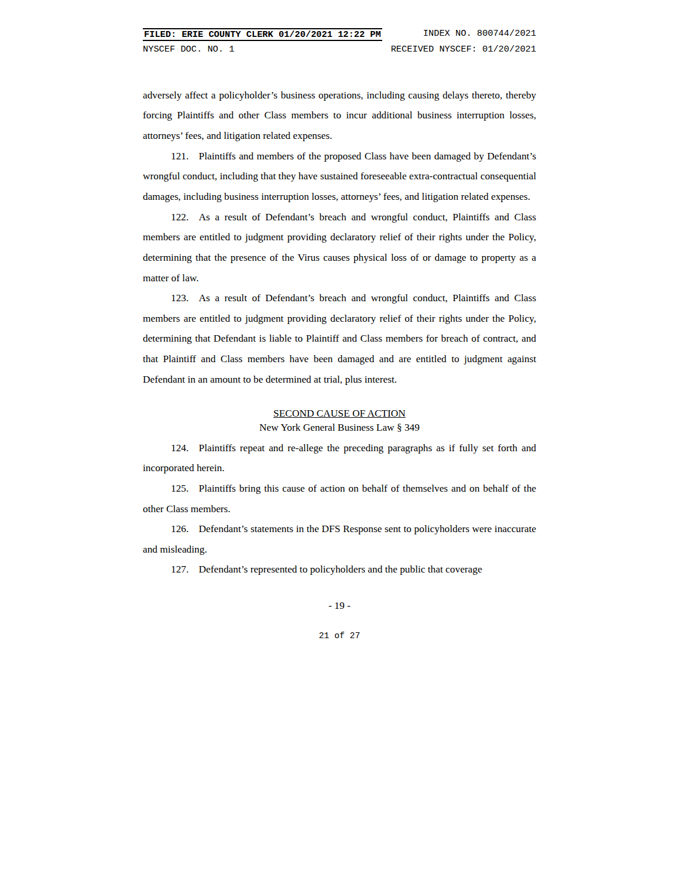FILED: ERIE COUNTY CLERK 01/20/2021 12:22 PM
INDEX NO. 800744/2021
NYSCEF DOC. NO. 1
RECEIVED NYSCEF: 01/20/2021
adversely affect a policyholder’s business operations, including causing delays thereto, thereby forcing Plaintiffs and other Class members to incur additional business interruption losses, attorneys’ fees, and litigation related expenses.
121. Plaintiffs and members of the proposed Class have been damaged by Defendant’s wrongful conduct, including that they have sustained foreseeable extra-contractual consequential damages, including business interruption losses, attorneys’ fees, and litigation related expenses.
122. As a result of Defendant’s breach and wrongful conduct, Plaintiffs and Class members are entitled to judgment providing declaratory relief of their rights under the Policy, determining that the presence of the Virus causes physical loss of or damage to property as a matter of law.
123. As a result of Defendant’s breach and wrongful conduct, Plaintiffs and Class members are entitled to judgment providing declaratory relief of their rights under the Policy, determining that Defendant is liable to Plaintiff and Class members for breach of contract, and that Plaintiff and Class members have been damaged and are entitled to judgment against Defendant in an amount to be determined at trial, plus interest.
SECOND CAUSE OF ACTION
New York General Business Law § 349
124. Plaintiffs repeat and re-allege the preceding paragraphs as if fully set forth and incorporated herein.
125. Plaintiffs bring this cause of action on behalf of themselves and on behalf of the other Class members.
126. Defendant’s statements in the DFS Response sent to policyholders were inaccurate and misleading.
127. Defendant’s represented to policyholders and the public that coverage
- 19 -
21 of 27